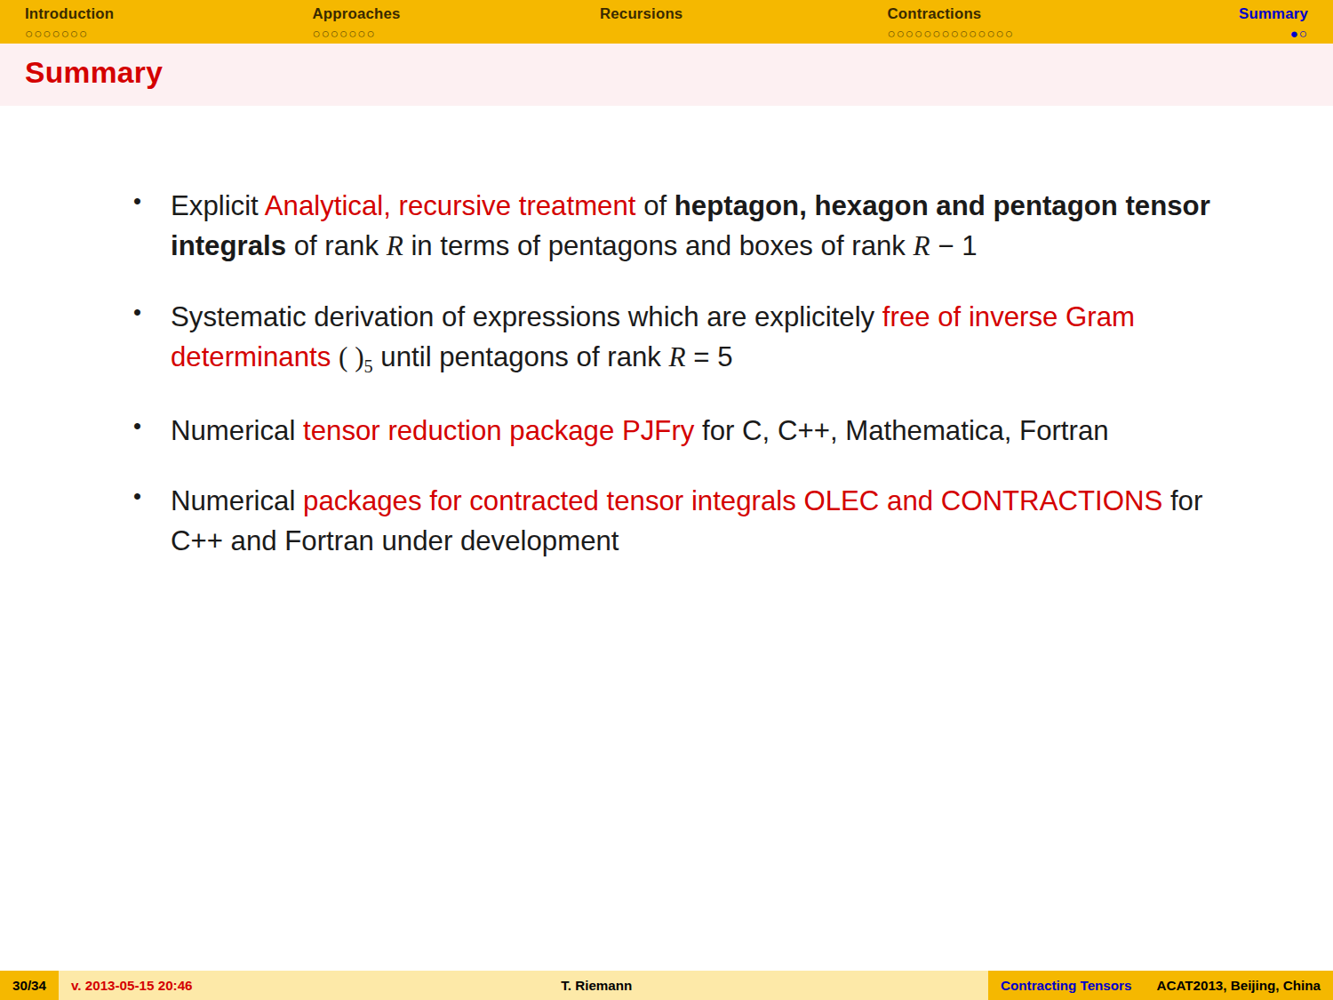Introduction
○○○○○○○
Approaches
○○○○○○○
Recursions
Contractions
○○○○○○○○○○○○○○
Summary
●○
Summary
Explicit Analytical, recursive treatment of heptagon, hexagon and pentagon tensor integrals of rank R in terms of pentagons and boxes of rank R − 1
Systematic derivation of expressions which are explicitely free of inverse Gram determinants ( )5 until pentagons of rank R = 5
Numerical tensor reduction package PJFry for C, C++, Mathematica, Fortran
Numerical packages for contracted tensor integrals OLEC and CONTRACTIONS for C++ and Fortran under development
30/34
v. 2013-05-15 20:46
T. Riemann
Contracting Tensors
ACAT2013, Beijing, China